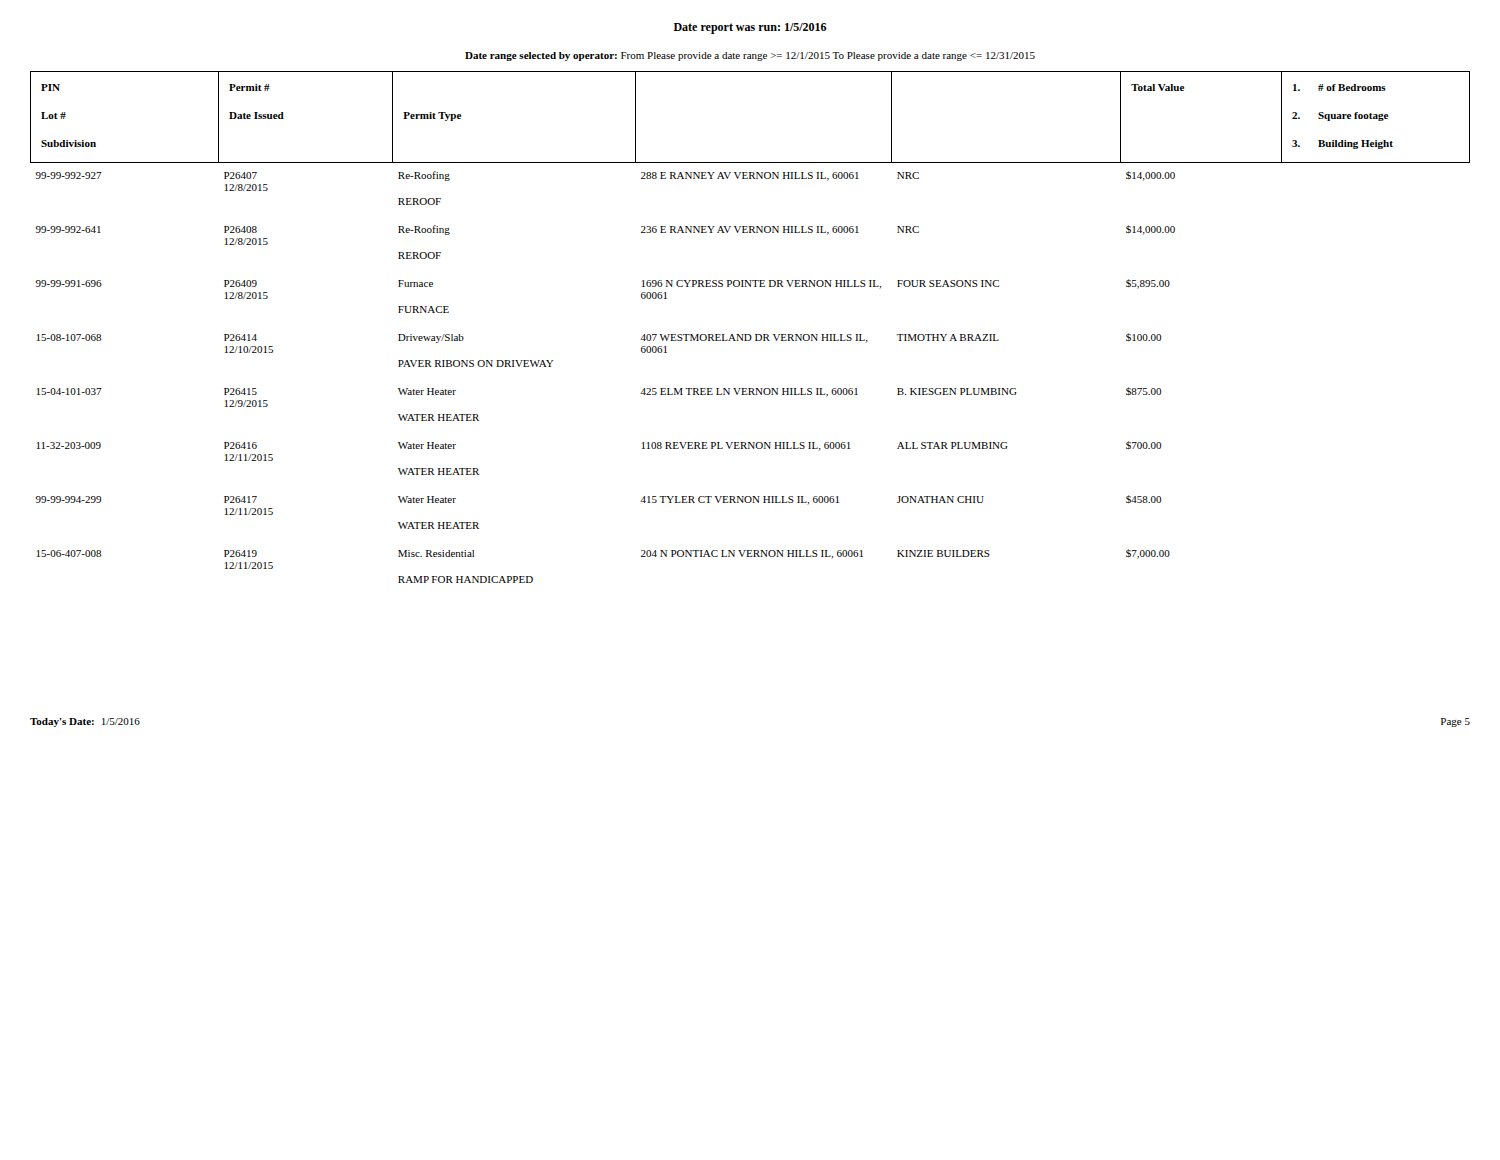Date report was run: 1/5/2016
Date range selected by operator: From Please provide a date range >= 12/1/2015 To Please provide a date range <= 12/31/2015
| / PIN / / --- / / Lot # / / Subdivision / | / Permit # / / --- / / Date Issued / | / Permit Type / / --- / | | | / Total Value / / --- / | / 1. / # of Bedrooms / / --- / --- / / 2. / Square footage / / 3. / Building Height / |
| --- | --- | --- | --- | --- | --- | --- |
| 99-99-992-927 | P26407 12/8/2015 | Re-Roofing REROOF | 288 E RANNEY AV VERNON HILLS IL, 60061 | NRC | $14,000.00 | |
| 99-99-992-641 | P26408 12/8/2015 | Re-Roofing REROOF | 236 E RANNEY AV VERNON HILLS IL, 60061 | NRC | $14,000.00 | |
| 99-99-991-696 | P26409 12/8/2015 | Furnace FURNACE | 1696 N CYPRESS POINTE DR VERNON HILLS IL, 60061 | FOUR SEASONS INC | $5,895.00 | |
| 15-08-107-068 | P26414 12/10/2015 | Driveway/Slab PAVER RIBONS ON DRIVEWAY | 407 WESTMORELAND DR VERNON HILLS IL, 60061 | TIMOTHY A BRAZIL | $100.00 | |
| 15-04-101-037 | P26415 12/9/2015 | Water Heater WATER HEATER | 425 ELM TREE LN VERNON HILLS IL, 60061 | B. KIESGEN PLUMBING | $875.00 | |
| 11-32-203-009 | P26416 12/11/2015 | Water Heater WATER HEATER | 1108 REVERE PL VERNON HILLS IL, 60061 | ALL STAR PLUMBING | $700.00 | |
| 99-99-994-299 | P26417 12/11/2015 | Water Heater WATER HEATER | 415 TYLER CT VERNON HILLS IL, 60061 | JONATHAN CHIU | $458.00 | |
| 15-06-407-008 | P26419 12/11/2015 | Misc. Residential RAMP FOR HANDICAPPED | 204 N PONTIAC LN VERNON HILLS IL, 60061 | KINZIE BUILDERS | $7,000.00 | |
Today's Date: 1/5/2016 Page 5